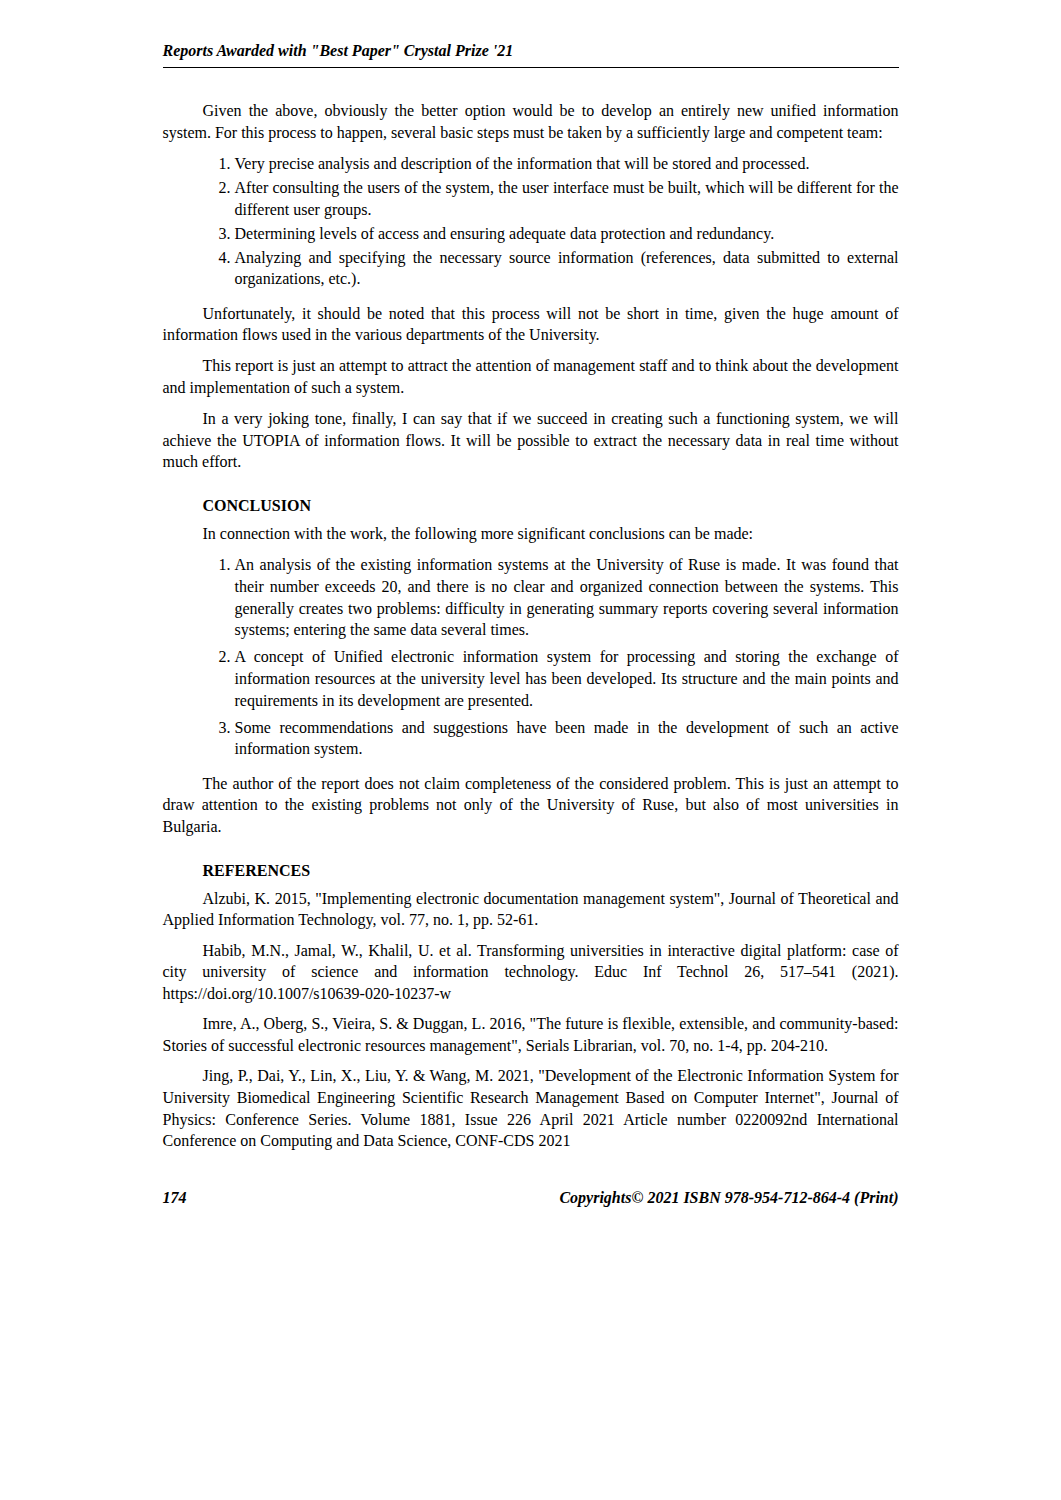Reports Awarded with "Best Paper" Crystal Prize '21
Given the above, obviously the better option would be to develop an entirely new unified information system. For this process to happen, several basic steps must be taken by a sufficiently large and competent team:
Very precise analysis and description of the information that will be stored and processed.
After consulting the users of the system, the user interface must be built, which will be different for the different user groups.
Determining levels of access and ensuring adequate data protection and redundancy.
Analyzing and specifying the necessary source information (references, data submitted to external organizations, etc.).
Unfortunately, it should be noted that this process will not be short in time, given the huge amount of information flows used in the various departments of the University.
This report is just an attempt to attract the attention of management staff and to think about the development and implementation of such a system.
In a very joking tone, finally, I can say that if we succeed in creating such a functioning system, we will achieve the UTOPIA of information flows. It will be possible to extract the necessary data in real time without much effort.
Conclusion
In connection with the work, the following more significant conclusions can be made:
An analysis of the existing information systems at the University of Ruse is made. It was found that their number exceeds 20, and there is no clear and organized connection between the systems. This generally creates two problems: difficulty in generating summary reports covering several information systems; entering the same data several times.
A concept of Unified electronic information system for processing and storing the exchange of information resources at the university level has been developed. Its structure and the main points and requirements in its development are presented.
Some recommendations and suggestions have been made in the development of such an active information system.
The author of the report does not claim completeness of the considered problem. This is just an attempt to draw attention to the existing problems not only of the University of Ruse, but also of most universities in Bulgaria.
References
Alzubi, K. 2015, "Implementing electronic documentation management system", Journal of Theoretical and Applied Information Technology, vol. 77, no. 1, pp. 52-61.
Habib, M.N., Jamal, W., Khalil, U. et al. Transforming universities in interactive digital platform: case of city university of science and information technology. Educ Inf Technol 26, 517–541 (2021). https://doi.org/10.1007/s10639-020-10237-w
Imre, A., Oberg, S., Vieira, S. & Duggan, L. 2016, "The future is flexible, extensible, and community-based: Stories of successful electronic resources management", Serials Librarian, vol. 70, no. 1-4, pp. 204-210.
Jing, P., Dai, Y., Lin, X., Liu, Y. & Wang, M. 2021, "Development of the Electronic Information System for University Biomedical Engineering Scientific Research Management Based on Computer Internet", Journal of Physics: Conference Series. Volume 1881, Issue 226 April 2021 Article number 0220092nd International Conference on Computing and Data Science, CONF-CDS 2021
174 Copyrights© 2021 ISBN 978-954-712-864-4 (Print)